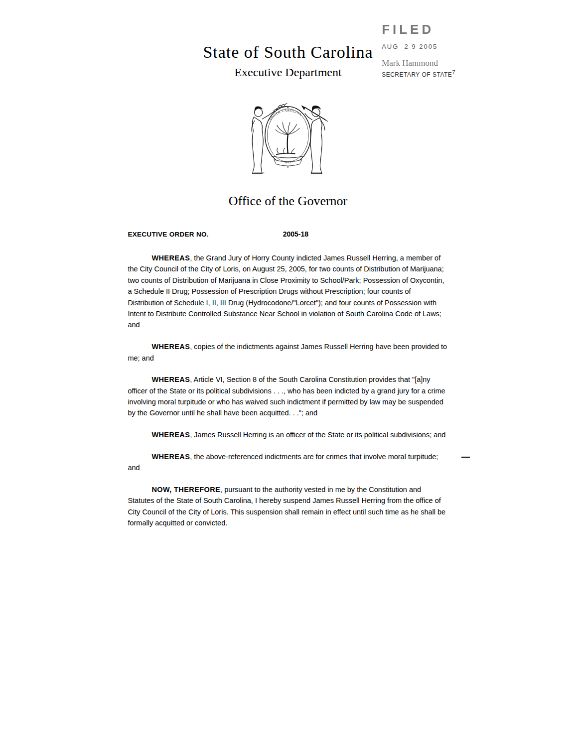FILED
AUG 2 9 2005
Mark Hammond
SECRETARY OF STATE7
State of South Carolina
Executive Department
SOUTH CAROLINA SPES
Office of the Governor
Executive Order No. 2005-18
WHEREAS, the Grand Jury of Horry County indicted James Russell Herring, a member of the City Council of the City of Loris, on August 25, 2005, for two counts of Distribution of Marijuana; two counts of Distribution of Marijuana in Close Proximity to School/Park; Possession of Oxycontin, a Schedule II Drug; Possession of Prescription Drugs without Prescription; four counts of Distribution of Schedule I, II, III Drug (Hydrocodone/"Lorcet"); and four counts of Possession with Intent to Distribute Controlled Substance Near School in violation of South Carolina Code of Laws; and
WHEREAS, copies of the indictments against James Russell Herring have been provided to me; and
WHEREAS, Article VI, Section 8 of the South Carolina Constitution provides that "[a]ny officer of the State or its political subdivisions . . ., who has been indicted by a grand jury for a crime involving moral turpitude or who has waived such indictment if permitted by law may be suspended by the Governor until he shall have been acquitted. . ."; and
WHEREAS, James Russell Herring is an officer of the State or its political subdivisions; and
WHEREAS, the above-referenced indictments are for crimes that involve moral turpitude; and
NOW, THEREFORE, pursuant to the authority vested in me by the Constitution and Statutes of the State of South Carolina, I hereby suspend James Russell Herring from the office of City Council of the City of Loris. This suspension shall remain in effect until such time as he shall be formally acquitted or convicted.